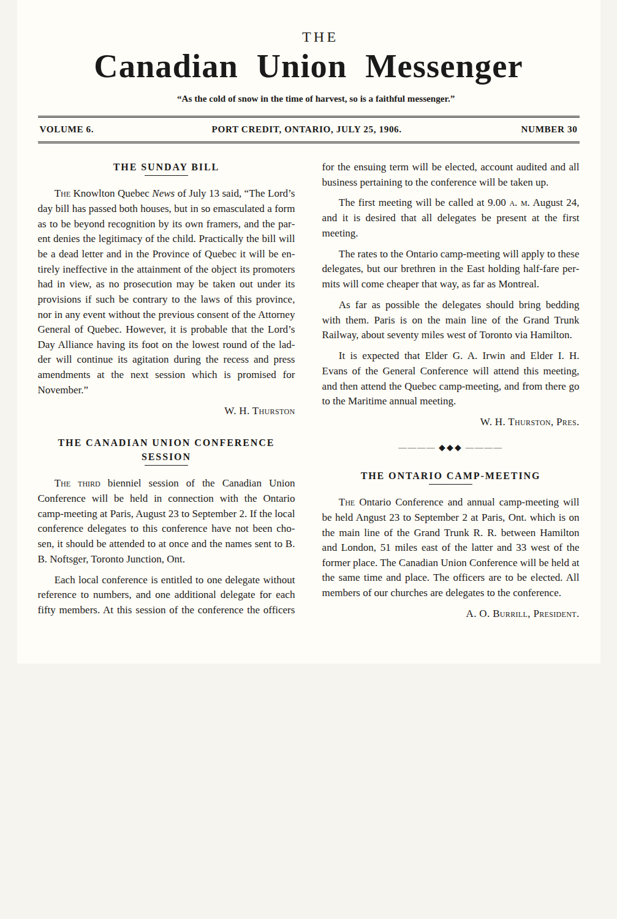THE
Canadian Union Messenger
“As the cold of snow in the time of harvest, so is a faithful messenger.”
| VOLUME 6. | PORT CREDIT, ONTARIO, JULY 25, 1906. | NUMBER 30 |
The Sunday Bill
The Knowlton Quebec News of July 13 said, “The Lord’s day bill has passed both houses, but in so emasculated a form as to be beyond recognition by its own framers, and the parent denies the legitimacy of the child. Practically the bill will be a dead letter and in the Province of Quebec it will be entirely ineffective in the attainment of the object its promoters had in view, as no prosecution may be taken out under its provisions if such be contrary to the laws of this province, nor in any event without the previous consent of the Attorney General of Quebec. However, it is probable that the Lord’s Day Alliance having its foot on the lowest round of the ladder will continue its agitation during the recess and press amendments at the next session which is promised for November.”
W. H. Thurston
The Canadian Union Conference Session
The third bienniel session of the Canadian Union Conference will be held in connection with the Ontario camp-meeting at Paris, August 23 to September 2. If the local conference delegates to this conference have not been chosen, it should be attended to at once and the names sent to B. B. Noftsger, Toronto Junction, Ont.
Each local conference is entitled to one delegate without reference to numbers, and one additional delegate for each fifty members. At this session of the conference the officers for the ensuing term will be elected, account audited and all business pertaining to the conference will be taken up.
The first meeting will be called at 9.00 a. m. August 24, and it is desired that all delegates be present at the first meeting.
The rates to the Ontario camp-meeting will apply to these delegates, but our brethren in the East holding half-fare permits will come cheaper that way, as far as Montreal.
As far as possible the delegates should bring bedding with them. Paris is on the main line of the Grand Trunk Railway, about seventy miles west of Toronto via Hamilton.
It is expected that Elder G. A. Irwin and Elder I. H. Evans of the General Conference will attend this meeting, and then attend the Quebec camp-meeting, and from there go to the Maritime annual meeting.
W. H. Thurston, Pres.
The Ontario Camp-Meeting
The Ontario Conference and annual camp-meeting will be held Angust 23 to September 2 at Paris, Ont. which is on the main line of the Grand Trunk R. R. between Hamilton and London, 51 miles east of the latter and 33 west of the former place. The Canadian Union Conference will be held at the same time and place. The officers are to be elected. All members of our churches are delegates to the conference.
A. O. Burrill, President.